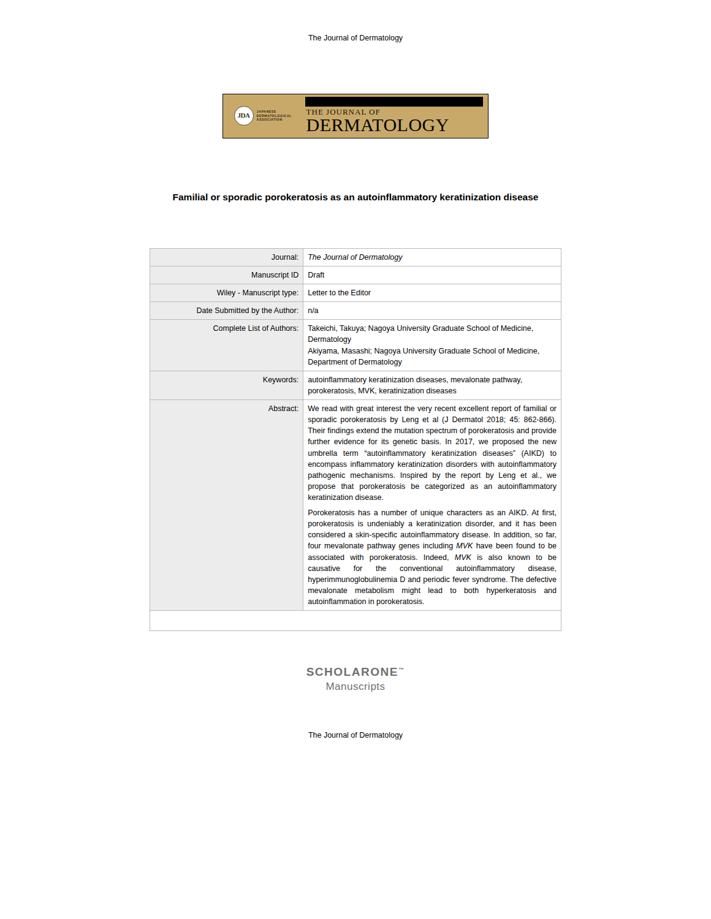The Journal of Dermatology
JDA
Japanese
Dermatological
Association
THE JOURNAL OF
DERMATOLOGY
Familial or sporadic porokeratosis as an autoinflammatory keratinization disease
| Journal: | The Journal of Dermatology |
| Manuscript ID | Draft |
| Wiley - Manuscript type: | Letter to the Editor |
| Date Submitted by the Author: | n/a |
| Complete List of Authors: | Takeichi, Takuya; Nagoya University Graduate School of Medicine, Dermatology Akiyama, Masashi; Nagoya University Graduate School of Medicine, Department of Dermatology |
| Keywords: | autoinflammatory keratinization diseases, mevalonate pathway, porokeratosis, MVK, keratinization diseases |
| Abstract: | We read with great interest the very recent excellent report of familial or sporadic porokeratosis by Leng et al (J Dermatol 2018; 45: 862-866). Their findings extend the mutation spectrum of porokeratosis and provide further evidence for its genetic basis. In 2017, we proposed the new umbrella term “autoinflammatory keratinization diseases” (AIKD) to encompass inflammatory keratinization disorders with autoinflammatory pathogenic mechanisms. Inspired by the report by Leng et al., we propose that porokeratosis be categorized as an autoinflammatory keratinization disease. Porokeratosis has a number of unique characters as an AIKD. At first, porokeratosis is undeniably a keratinization disorder, and it has been considered a skin-specific autoinflammatory disease. In addition, so far, four mevalonate pathway genes including MVK have been found to be associated with porokeratosis. Indeed, MVK is also known to be causative for the conventional autoinflammatory disease, hyperimmunoglobulinemia D and periodic fever syndrome. The defective mevalonate metabolism might lead to both hyperkeratosis and autoinflammation in porokeratosis. |
SCHOLARONE™
Manuscripts
The Journal of Dermatology